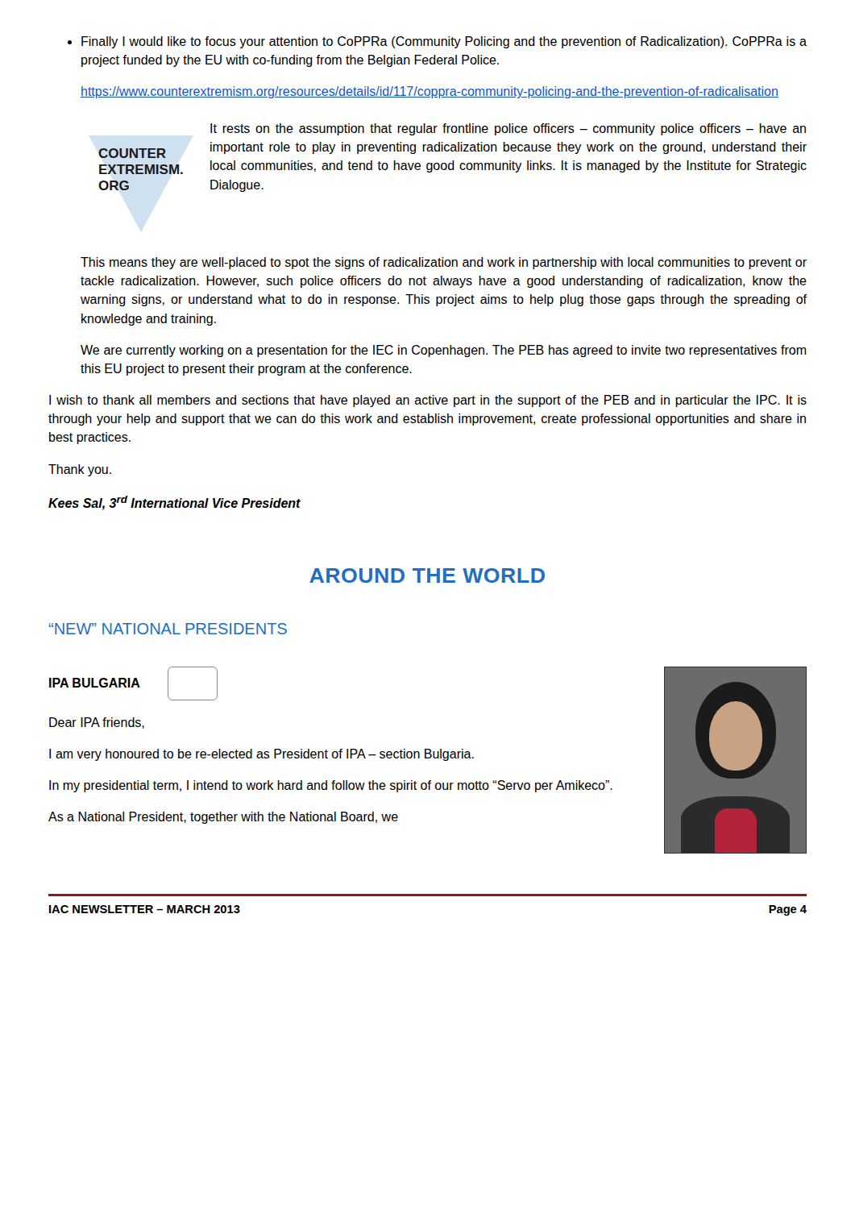Finally I would like to focus your attention to CoPPRa (Community Policing and the prevention of Radicalization). CoPPRa is a project funded by the EU with co-funding from the Belgian Federal Police.
https://www.counterextremism.org/resources/details/id/117/coppra-community-policing-and-the-prevention-of-radicalisation
COUNTER EXTREMISM. ORG
It rests on the assumption that regular frontline police officers – community police officers – have an important role to play in preventing radicalization because they work on the ground, understand their local communities, and tend to have good community links. It is managed by the Institute for Strategic Dialogue.
This means they are well-placed to spot the signs of radicalization and work in partnership with local communities to prevent or tackle radicalization. However, such police officers do not always have a good understanding of radicalization, know the warning signs, or understand what to do in response. This project aims to help plug those gaps through the spreading of knowledge and training.
We are currently working on a presentation for the IEC in Copenhagen. The PEB has agreed to invite two representatives from this EU project to present their program at the conference.
I wish to thank all members and sections that have played an active part in the support of the PEB and in particular the IPC. It is through your help and support that we can do this work and establish improvement, create professional opportunities and share in best practices.
Thank you.
Kees Sal, 3rd International Vice President
AROUND THE WORLD
“NEW” NATIONAL PRESIDENTS
IPA BULGARIA
Dear IPA friends,
I am very honoured to be re-elected as President of IPA – section Bulgaria.
In my presidential term, I intend to work hard and follow the spirit of our motto “Servo per Amikeco”.
As a National President, together with the National Board, we
IAC NEWSLETTER – MARCH 2013 Page 4